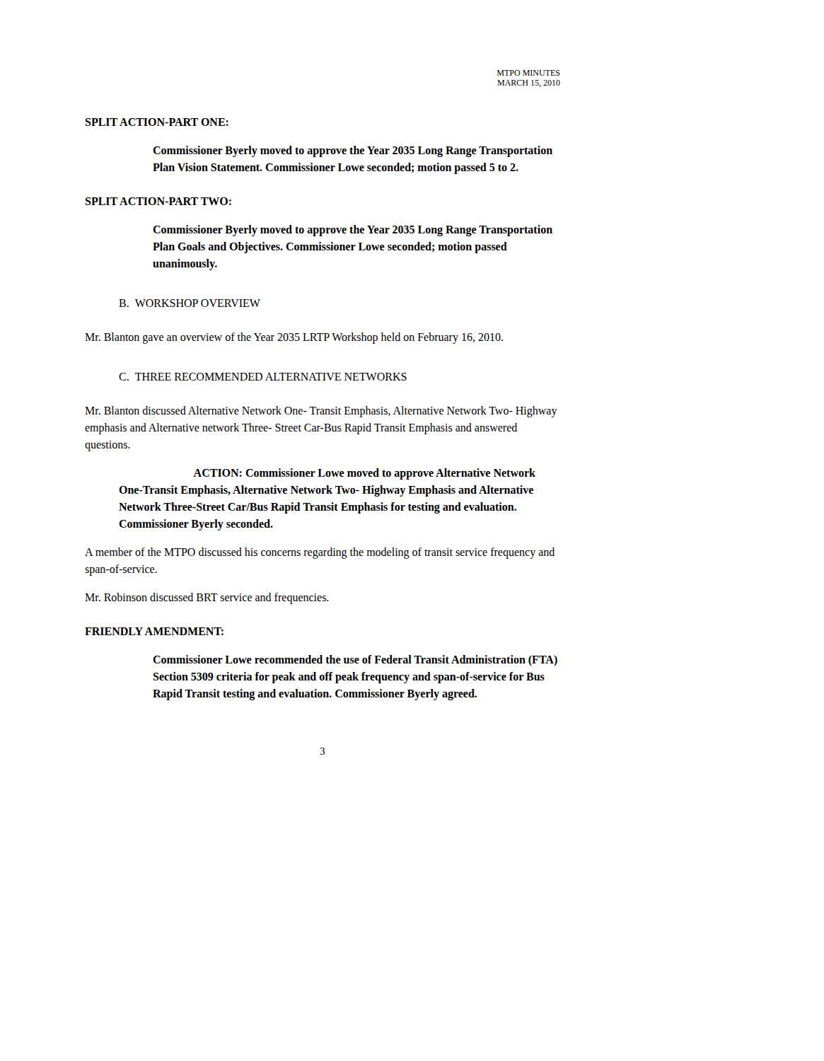MTPO MINUTES
MARCH 15, 2010
SPLIT ACTION-PART ONE:
Commissioner Byerly moved to approve the Year 2035 Long Range Transportation Plan Vision Statement. Commissioner Lowe seconded; motion passed 5 to 2.
SPLIT ACTION-PART TWO:
Commissioner Byerly moved to approve the Year 2035 Long Range Transportation Plan Goals and Objectives. Commissioner Lowe seconded; motion passed unanimously.
B. WORKSHOP OVERVIEW
Mr. Blanton gave an overview of the Year 2035 LRTP Workshop held on February 16, 2010.
C. THREE RECOMMENDED ALTERNATIVE NETWORKS
Mr. Blanton discussed Alternative Network One- Transit Emphasis, Alternative Network Two- Highway emphasis and Alternative network Three- Street Car-Bus Rapid Transit Emphasis and answered questions.
ACTION: Commissioner Lowe moved to approve Alternative Network One-Transit Emphasis, Alternative Network Two- Highway Emphasis and Alternative Network Three-Street Car/Bus Rapid Transit Emphasis for testing and evaluation. Commissioner Byerly seconded.
A member of the MTPO discussed his concerns regarding the modeling of transit service frequency and span-of-service.
Mr. Robinson discussed BRT service and frequencies.
FRIENDLY AMENDMENT:
Commissioner Lowe recommended the use of Federal Transit Administration (FTA) Section 5309 criteria for peak and off peak frequency and span-of-service for Bus Rapid Transit testing and evaluation. Commissioner Byerly agreed.
3